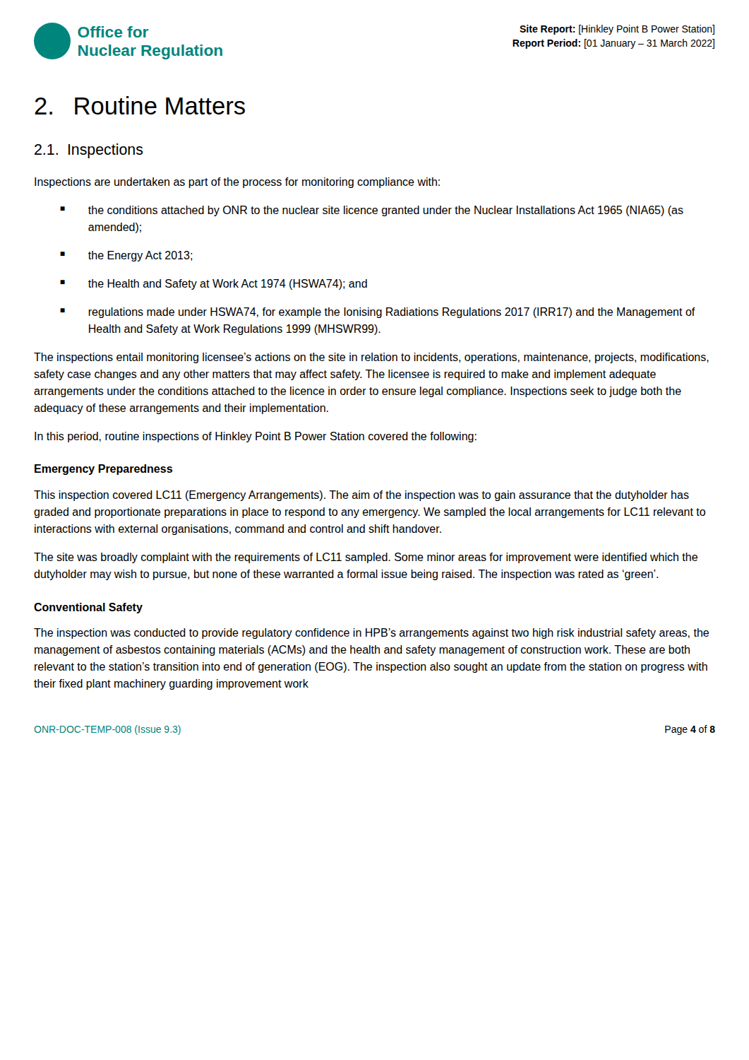Office for
Nuclear Regulation
Site Report: [Hinkley Point B Power Station]
Report Period: [01 January – 31 March 2022]
2. Routine Matters
2.1. Inspections
Inspections are undertaken as part of the process for monitoring compliance with:
the conditions attached by ONR to the nuclear site licence granted under the Nuclear Installations Act 1965 (NIA65) (as amended);
the Energy Act 2013;
the Health and Safety at Work Act 1974 (HSWA74); and
regulations made under HSWA74, for example the Ionising Radiations Regulations 2017 (IRR17) and the Management of Health and Safety at Work Regulations 1999 (MHSWR99).
The inspections entail monitoring licensee’s actions on the site in relation to incidents, operations, maintenance, projects, modifications, safety case changes and any other matters that may affect safety. The licensee is required to make and implement adequate arrangements under the conditions attached to the licence in order to ensure legal compliance. Inspections seek to judge both the adequacy of these arrangements and their implementation.
In this period, routine inspections of Hinkley Point B Power Station covered the following:
Emergency Preparedness
This inspection covered LC11 (Emergency Arrangements). The aim of the inspection was to gain assurance that the dutyholder has graded and proportionate preparations in place to respond to any emergency. We sampled the local arrangements for LC11 relevant to interactions with external organisations, command and control and shift handover.
The site was broadly complaint with the requirements of LC11 sampled. Some minor areas for improvement were identified which the dutyholder may wish to pursue, but none of these warranted a formal issue being raised. The inspection was rated as ‘green’.
Conventional Safety
The inspection was conducted to provide regulatory confidence in HPB’s arrangements against two high risk industrial safety areas, the management of asbestos containing materials (ACMs) and the health and safety management of construction work. These are both relevant to the station’s transition into end of generation (EOG). The inspection also sought an update from the station on progress with their fixed plant machinery guarding improvement work
ONR-DOC-TEMP-008 (Issue 9.3)
Page 4 of 8